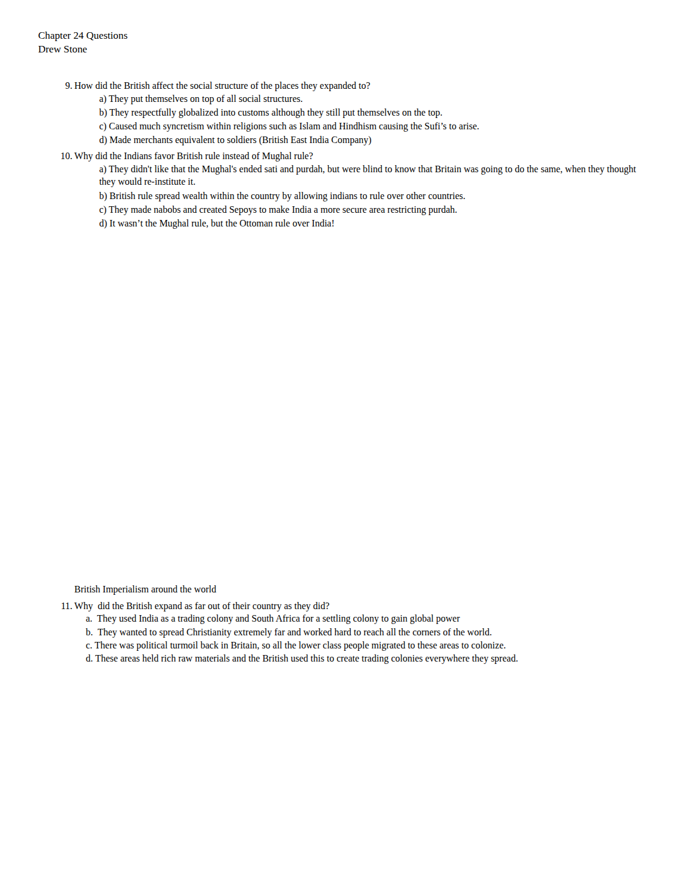Chapter 24 Questions Drew Stone
9. How did the British affect the social structure of the places they expanded to?
a) They put themselves on top of all social structures.
b) They respectfully globalized into customs although they still put themselves on the top.
c) Caused much syncretism within religions such as Islam and Hindhism causing the Sufi’s to arise.
d) Made merchants equivalent to soldiers (British East India Company)
10. Why did the Indians favor British rule instead of Mughal rule?
a) They didn't like that the Mughal's ended sati and purdah, but were blind to know that Britain was going to do the same, when they thought they would re-institute it.
b) British rule spread wealth within the country by allowing indians to rule over other countries.
c) They made nabobs and created Sepoys to make India a more secure area restricting purdah.
d) It wasn’t the Mughal rule, but the Ottoman rule over India!
British Imperialism around the world
11. Why did the British expand as far out of their country as they did?
a. They used India as a trading colony and South Africa for a settling colony to gain global power
b. They wanted to spread Christianity extremely far and worked hard to reach all the corners of the world.
c. There was political turmoil back in Britain, so all the lower class people migrated to these areas to colonize.
d. These areas held rich raw materials and the British used this to create trading colonies everywhere they spread.